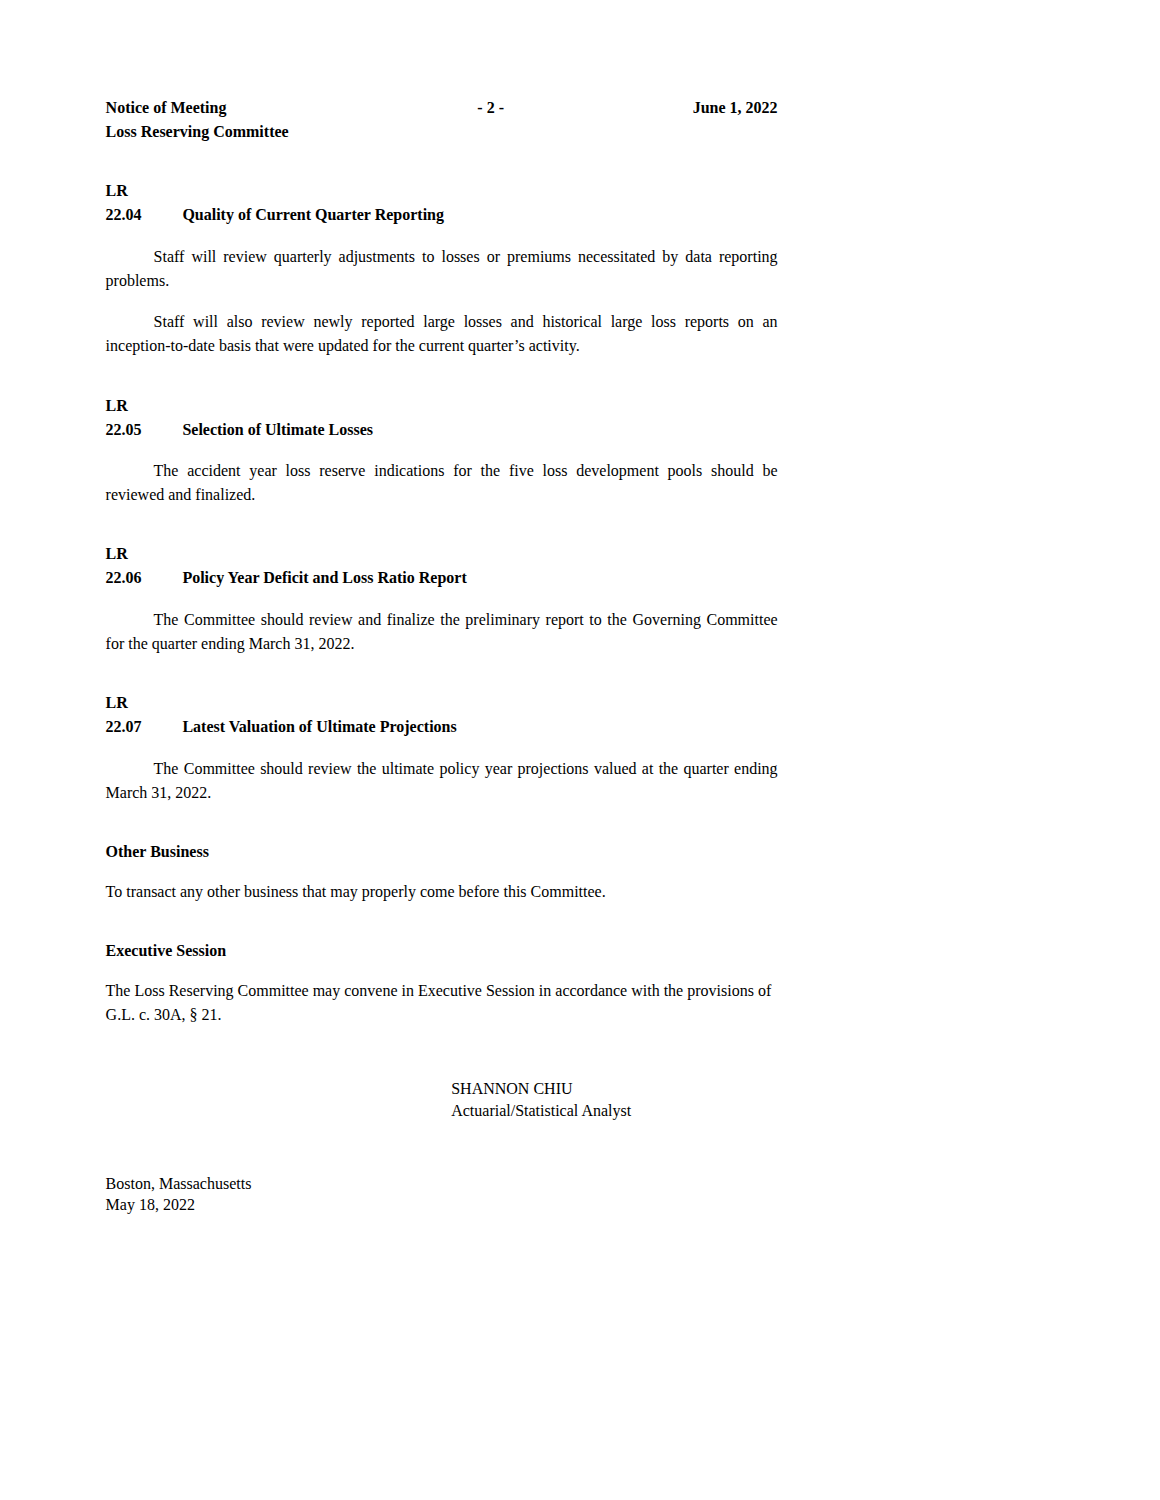Notice of Meeting
Loss Reserving Committee
- 2 -
June 1, 2022
LR
22.04 Quality of Current Quarter Reporting
Staff will review quarterly adjustments to losses or premiums necessitated by data reporting problems.
Staff will also review newly reported large losses and historical large loss reports on an inception-to-date basis that were updated for the current quarter’s activity.
LR
22.05 Selection of Ultimate Losses
The accident year loss reserve indications for the five loss development pools should be reviewed and finalized.
LR
22.06 Policy Year Deficit and Loss Ratio Report
The Committee should review and finalize the preliminary report to the Governing Committee for the quarter ending March 31, 2022.
LR
22.07 Latest Valuation of Ultimate Projections
The Committee should review the ultimate policy year projections valued at the quarter ending March 31, 2022.
Other Business
To transact any other business that may properly come before this Committee.
Executive Session
The Loss Reserving Committee may convene in Executive Session in accordance with the provisions of G.L. c. 30A, § 21.
SHANNON CHIU
Actuarial/Statistical Analyst
Boston, Massachusetts
May 18, 2022